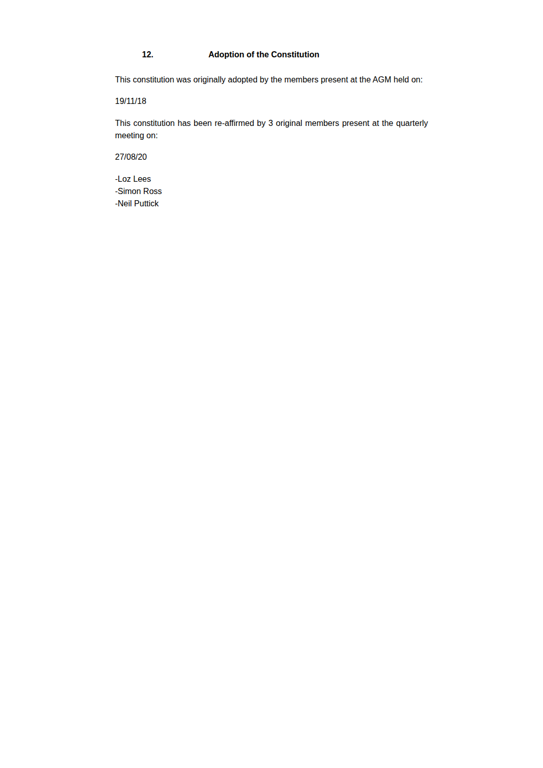12. Adoption of the Constitution
This constitution was originally adopted by the members present at the AGM held on:
19/11/18
This constitution has been re-affirmed by 3 original members present at the quarterly meeting on:
27/08/20
-Loz Lees
-Simon Ross
-Neil Puttick